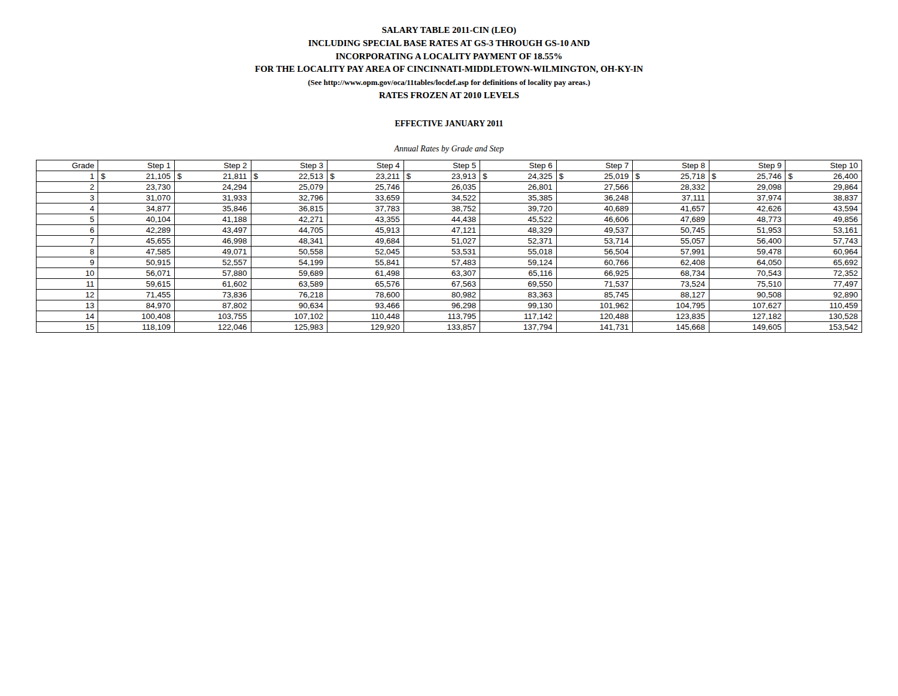SALARY TABLE 2011-CIN (LEO)
INCLUDING SPECIAL BASE RATES AT GS-3 THROUGH GS-10 AND
INCORPORATING A LOCALITY PAYMENT OF 18.55%
FOR THE LOCALITY PAY AREA OF CINCINNATI-MIDDLETOWN-WILMINGTON, OH-KY-IN
(See http://www.opm.gov/oca/11tables/locdef.asp for definitions of locality pay areas.)
RATES FROZEN AT 2010 LEVELS
EFFECTIVE JANUARY 2011
Annual Rates by Grade and Step
| Grade | Step 1 | Step 2 | Step 3 | Step 4 | Step 5 | Step 6 | Step 7 | Step 8 | Step 9 | Step 10 |
| --- | --- | --- | --- | --- | --- | --- | --- | --- | --- | --- |
| 1 | $ 21,105 | $ 21,811 | $ 22,513 | $ 23,211 | $ 23,913 | $ 24,325 | $ 25,019 | $ 25,718 | $ 25,746 | $ 26,400 |
| 2 | 23,730 | 24,294 | 25,079 | 25,746 | 26,035 | 26,801 | 27,566 | 28,332 | 29,098 | 29,864 |
| 3 | 31,070 | 31,933 | 32,796 | 33,659 | 34,522 | 35,385 | 36,248 | 37,111 | 37,974 | 38,837 |
| 4 | 34,877 | 35,846 | 36,815 | 37,783 | 38,752 | 39,720 | 40,689 | 41,657 | 42,626 | 43,594 |
| 5 | 40,104 | 41,188 | 42,271 | 43,355 | 44,438 | 45,522 | 46,606 | 47,689 | 48,773 | 49,856 |
| 6 | 42,289 | 43,497 | 44,705 | 45,913 | 47,121 | 48,329 | 49,537 | 50,745 | 51,953 | 53,161 |
| 7 | 45,655 | 46,998 | 48,341 | 49,684 | 51,027 | 52,371 | 53,714 | 55,057 | 56,400 | 57,743 |
| 8 | 47,585 | 49,071 | 50,558 | 52,045 | 53,531 | 55,018 | 56,504 | 57,991 | 59,478 | 60,964 |
| 9 | 50,915 | 52,557 | 54,199 | 55,841 | 57,483 | 59,124 | 60,766 | 62,408 | 64,050 | 65,692 |
| 10 | 56,071 | 57,880 | 59,689 | 61,498 | 63,307 | 65,116 | 66,925 | 68,734 | 70,543 | 72,352 |
| 11 | 59,615 | 61,602 | 63,589 | 65,576 | 67,563 | 69,550 | 71,537 | 73,524 | 75,510 | 77,497 |
| 12 | 71,455 | 73,836 | 76,218 | 78,600 | 80,982 | 83,363 | 85,745 | 88,127 | 90,508 | 92,890 |
| 13 | 84,970 | 87,802 | 90,634 | 93,466 | 96,298 | 99,130 | 101,962 | 104,795 | 107,627 | 110,459 |
| 14 | 100,408 | 103,755 | 107,102 | 110,448 | 113,795 | 117,142 | 120,488 | 123,835 | 127,182 | 130,528 |
| 15 | 118,109 | 122,046 | 125,983 | 129,920 | 133,857 | 137,794 | 141,731 | 145,668 | 149,605 | 153,542 |